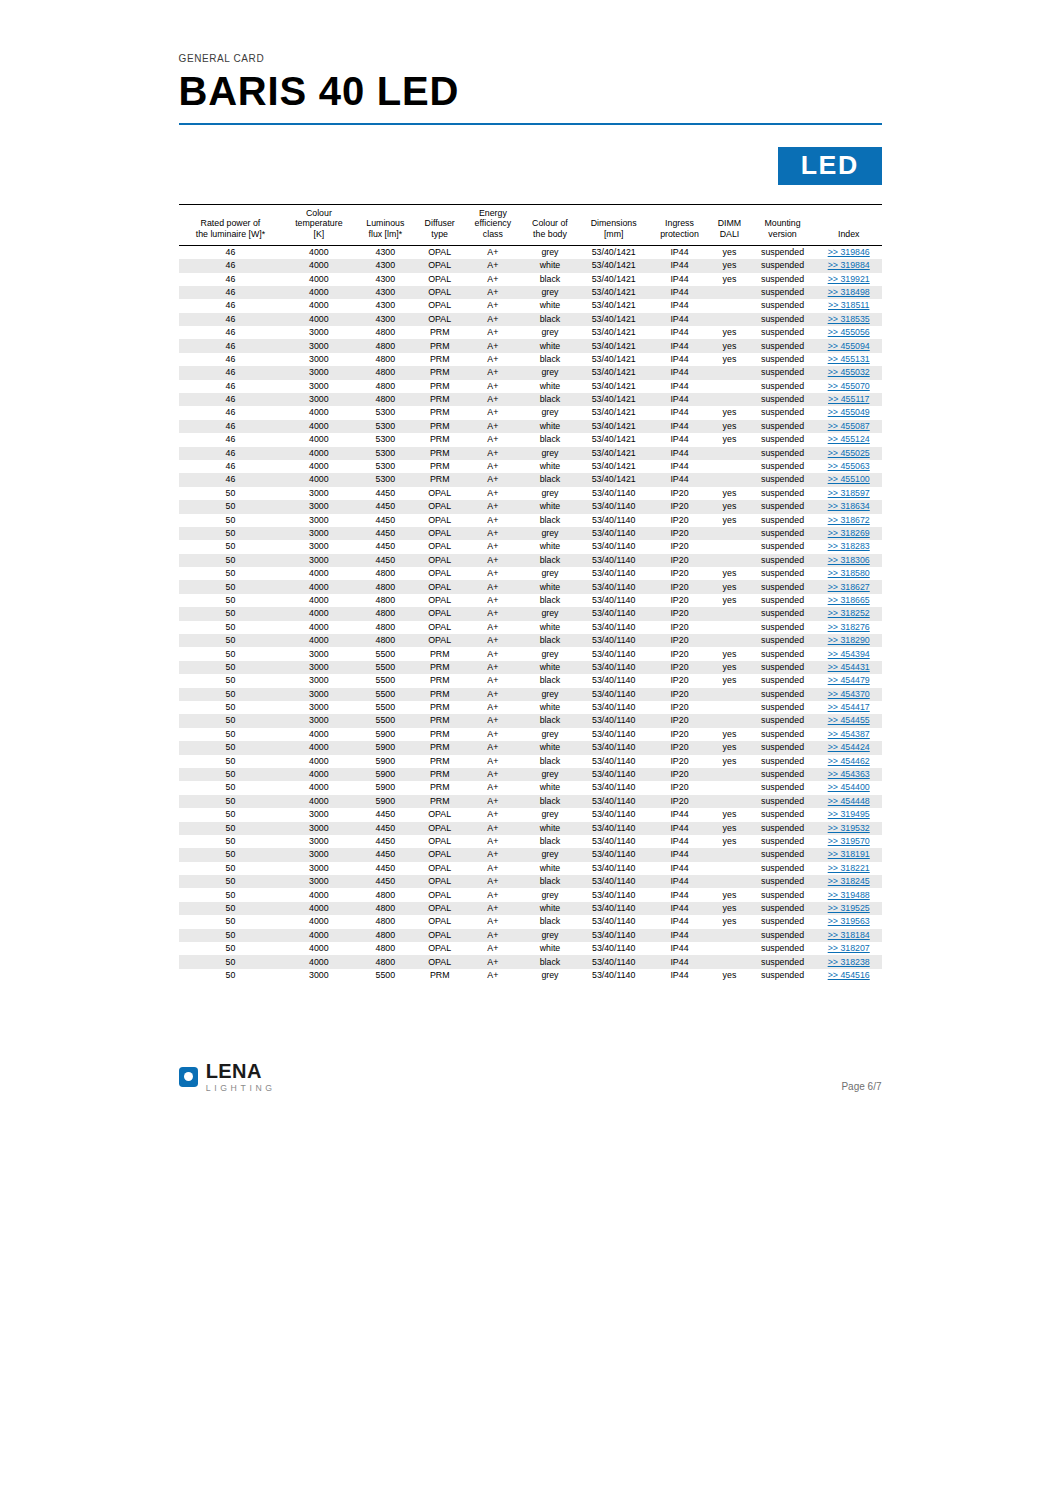GENERAL CARD
BARIS 40 LED
LED
| Rated power of the luminaire [W]* | Colour temperature [K] | Luminous flux [lm]* | Diffuser type | Energy efficiency class | Colour of the body | Dimensions [mm] | Ingress protection | DIMM DALI | Mounting version | Index |
| --- | --- | --- | --- | --- | --- | --- | --- | --- | --- | --- |
| 46 | 4000 | 4300 | OPAL | A+ | grey | 53/40/1421 | IP44 | yes | suspended | >> 319846 |
| 46 | 4000 | 4300 | OPAL | A+ | white | 53/40/1421 | IP44 | yes | suspended | >> 319884 |
| 46 | 4000 | 4300 | OPAL | A+ | black | 53/40/1421 | IP44 | yes | suspended | >> 319921 |
| 46 | 4000 | 4300 | OPAL | A+ | grey | 53/40/1421 | IP44 | | suspended | >> 318498 |
| 46 | 4000 | 4300 | OPAL | A+ | white | 53/40/1421 | IP44 | | suspended | >> 318511 |
| 46 | 4000 | 4300 | OPAL | A+ | black | 53/40/1421 | IP44 | | suspended | >> 318535 |
| 46 | 3000 | 4800 | PRM | A+ | grey | 53/40/1421 | IP44 | yes | suspended | >> 455056 |
| 46 | 3000 | 4800 | PRM | A+ | white | 53/40/1421 | IP44 | yes | suspended | >> 455094 |
| 46 | 3000 | 4800 | PRM | A+ | black | 53/40/1421 | IP44 | yes | suspended | >> 455131 |
| 46 | 3000 | 4800 | PRM | A+ | grey | 53/40/1421 | IP44 | | suspended | >> 455032 |
| 46 | 3000 | 4800 | PRM | A+ | white | 53/40/1421 | IP44 | | suspended | >> 455070 |
| 46 | 3000 | 4800 | PRM | A+ | black | 53/40/1421 | IP44 | | suspended | >> 455117 |
| 46 | 4000 | 5300 | PRM | A+ | grey | 53/40/1421 | IP44 | yes | suspended | >> 455049 |
| 46 | 4000 | 5300 | PRM | A+ | white | 53/40/1421 | IP44 | yes | suspended | >> 455087 |
| 46 | 4000 | 5300 | PRM | A+ | black | 53/40/1421 | IP44 | yes | suspended | >> 455124 |
| 46 | 4000 | 5300 | PRM | A+ | grey | 53/40/1421 | IP44 | | suspended | >> 455025 |
| 46 | 4000 | 5300 | PRM | A+ | white | 53/40/1421 | IP44 | | suspended | >> 455063 |
| 46 | 4000 | 5300 | PRM | A+ | black | 53/40/1421 | IP44 | | suspended | >> 455100 |
| 50 | 3000 | 4450 | OPAL | A+ | grey | 53/40/1140 | IP20 | yes | suspended | >> 318597 |
| 50 | 3000 | 4450 | OPAL | A+ | white | 53/40/1140 | IP20 | yes | suspended | >> 318634 |
| 50 | 3000 | 4450 | OPAL | A+ | black | 53/40/1140 | IP20 | yes | suspended | >> 318672 |
| 50 | 3000 | 4450 | OPAL | A+ | grey | 53/40/1140 | IP20 | | suspended | >> 318269 |
| 50 | 3000 | 4450 | OPAL | A+ | white | 53/40/1140 | IP20 | | suspended | >> 318283 |
| 50 | 3000 | 4450 | OPAL | A+ | black | 53/40/1140 | IP20 | | suspended | >> 318306 |
| 50 | 4000 | 4800 | OPAL | A+ | grey | 53/40/1140 | IP20 | yes | suspended | >> 318580 |
| 50 | 4000 | 4800 | OPAL | A+ | white | 53/40/1140 | IP20 | yes | suspended | >> 318627 |
| 50 | 4000 | 4800 | OPAL | A+ | black | 53/40/1140 | IP20 | yes | suspended | >> 318665 |
| 50 | 4000 | 4800 | OPAL | A+ | grey | 53/40/1140 | IP20 | | suspended | >> 318252 |
| 50 | 4000 | 4800 | OPAL | A+ | white | 53/40/1140 | IP20 | | suspended | >> 318276 |
| 50 | 4000 | 4800 | OPAL | A+ | black | 53/40/1140 | IP20 | | suspended | >> 318290 |
| 50 | 3000 | 5500 | PRM | A+ | grey | 53/40/1140 | IP20 | yes | suspended | >> 454394 |
| 50 | 3000 | 5500 | PRM | A+ | white | 53/40/1140 | IP20 | yes | suspended | >> 454431 |
| 50 | 3000 | 5500 | PRM | A+ | black | 53/40/1140 | IP20 | yes | suspended | >> 454479 |
| 50 | 3000 | 5500 | PRM | A+ | grey | 53/40/1140 | IP20 | | suspended | >> 454370 |
| 50 | 3000 | 5500 | PRM | A+ | white | 53/40/1140 | IP20 | | suspended | >> 454417 |
| 50 | 3000 | 5500 | PRM | A+ | black | 53/40/1140 | IP20 | | suspended | >> 454455 |
| 50 | 4000 | 5900 | PRM | A+ | grey | 53/40/1140 | IP20 | yes | suspended | >> 454387 |
| 50 | 4000 | 5900 | PRM | A+ | white | 53/40/1140 | IP20 | yes | suspended | >> 454424 |
| 50 | 4000 | 5900 | PRM | A+ | black | 53/40/1140 | IP20 | yes | suspended | >> 454462 |
| 50 | 4000 | 5900 | PRM | A+ | grey | 53/40/1140 | IP20 | | suspended | >> 454363 |
| 50 | 4000 | 5900 | PRM | A+ | white | 53/40/1140 | IP20 | | suspended | >> 454400 |
| 50 | 4000 | 5900 | PRM | A+ | black | 53/40/1140 | IP20 | | suspended | >> 454448 |
| 50 | 3000 | 4450 | OPAL | A+ | grey | 53/40/1140 | IP44 | yes | suspended | >> 319495 |
| 50 | 3000 | 4450 | OPAL | A+ | white | 53/40/1140 | IP44 | yes | suspended | >> 319532 |
| 50 | 3000 | 4450 | OPAL | A+ | black | 53/40/1140 | IP44 | yes | suspended | >> 319570 |
| 50 | 3000 | 4450 | OPAL | A+ | grey | 53/40/1140 | IP44 | | suspended | >> 318191 |
| 50 | 3000 | 4450 | OPAL | A+ | white | 53/40/1140 | IP44 | | suspended | >> 318221 |
| 50 | 3000 | 4450 | OPAL | A+ | black | 53/40/1140 | IP44 | | suspended | >> 318245 |
| 50 | 4000 | 4800 | OPAL | A+ | grey | 53/40/1140 | IP44 | yes | suspended | >> 319488 |
| 50 | 4000 | 4800 | OPAL | A+ | white | 53/40/1140 | IP44 | yes | suspended | >> 319525 |
| 50 | 4000 | 4800 | OPAL | A+ | black | 53/40/1140 | IP44 | yes | suspended | >> 319563 |
| 50 | 4000 | 4800 | OPAL | A+ | grey | 53/40/1140 | IP44 | | suspended | >> 318184 |
| 50 | 4000 | 4800 | OPAL | A+ | white | 53/40/1140 | IP44 | | suspended | >> 318207 |
| 50 | 4000 | 4800 | OPAL | A+ | black | 53/40/1140 | IP44 | | suspended | >> 318238 |
| 50 | 3000 | 5500 | PRM | A+ | grey | 53/40/1140 | IP44 | yes | suspended | >> 454516 |
LENA
LIGHTING
Page 6/7